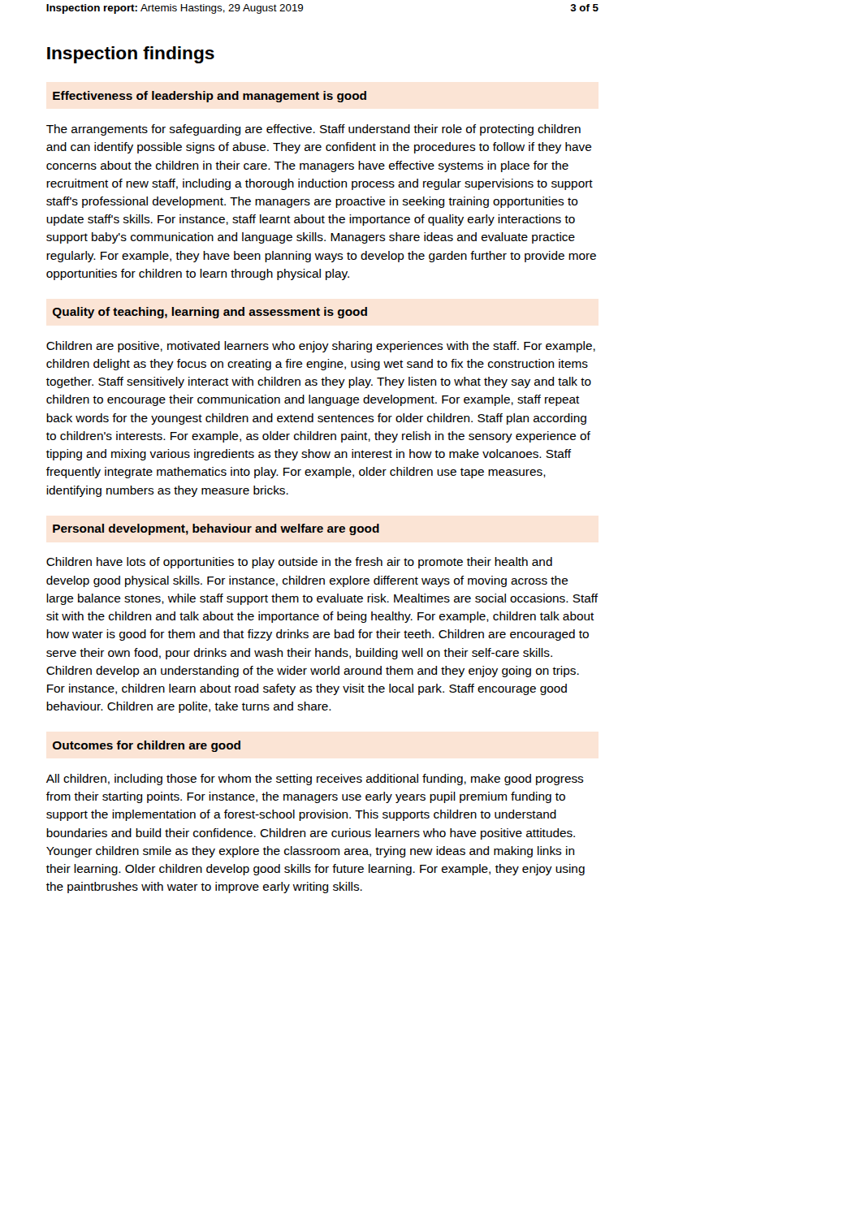Inspection report: Artemis Hastings, 29 August 2019
3 of 5
Inspection findings
Effectiveness of leadership and management is good
The arrangements for safeguarding are effective. Staff understand their role of protecting children and can identify possible signs of abuse. They are confident in the procedures to follow if they have concerns about the children in their care. The managers have effective systems in place for the recruitment of new staff, including a thorough induction process and regular supervisions to support staff's professional development. The managers are proactive in seeking training opportunities to update staff's skills. For instance, staff learnt about the importance of quality early interactions to support baby's communication and language skills. Managers share ideas and evaluate practice regularly. For example, they have been planning ways to develop the garden further to provide more opportunities for children to learn through physical play.
Quality of teaching, learning and assessment is good
Children are positive, motivated learners who enjoy sharing experiences with the staff. For example, children delight as they focus on creating a fire engine, using wet sand to fix the construction items together. Staff sensitively interact with children as they play. They listen to what they say and talk to children to encourage their communication and language development. For example, staff repeat back words for the youngest children and extend sentences for older children. Staff plan according to children's interests. For example, as older children paint, they relish in the sensory experience of tipping and mixing various ingredients as they show an interest in how to make volcanoes. Staff frequently integrate mathematics into play. For example, older children use tape measures, identifying numbers as they measure bricks.
Personal development, behaviour and welfare are good
Children have lots of opportunities to play outside in the fresh air to promote their health and develop good physical skills. For instance, children explore different ways of moving across the large balance stones, while staff support them to evaluate risk. Mealtimes are social occasions. Staff sit with the children and talk about the importance of being healthy. For example, children talk about how water is good for them and that fizzy drinks are bad for their teeth. Children are encouraged to serve their own food, pour drinks and wash their hands, building well on their self-care skills. Children develop an understanding of the wider world around them and they enjoy going on trips. For instance, children learn about road safety as they visit the local park. Staff encourage good behaviour. Children are polite, take turns and share.
Outcomes for children are good
All children, including those for whom the setting receives additional funding, make good progress from their starting points. For instance, the managers use early years pupil premium funding to support the implementation of a forest-school provision. This supports children to understand boundaries and build their confidence. Children are curious learners who have positive attitudes. Younger children smile as they explore the classroom area, trying new ideas and making links in their learning. Older children develop good skills for future learning. For example, they enjoy using the paintbrushes with water to improve early writing skills.